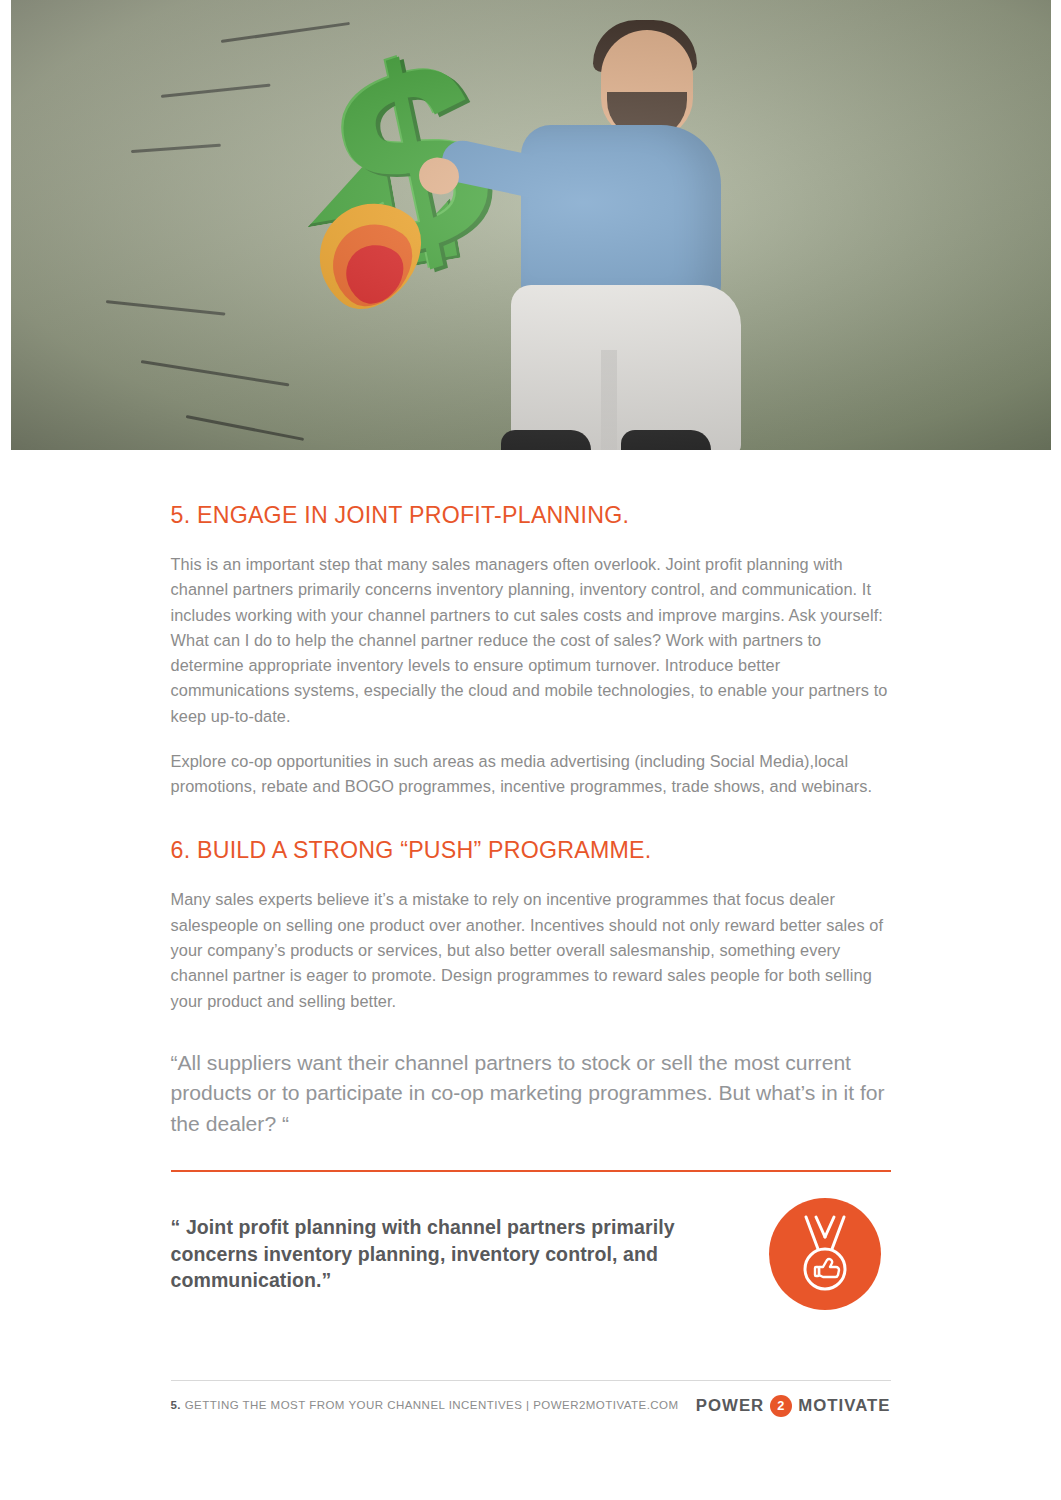$
5. Engage in joint profit-planning.
This is an important step that many sales managers often overlook. Joint profit planning with channel partners primarily concerns inventory planning, inventory control, and communication. It includes working with your channel partners to cut sales costs and improve margins. Ask yourself: What can I do to help the channel partner reduce the cost of sales? Work with partners to determine appropriate inventory levels to ensure optimum turnover. Introduce better communications systems, especially the cloud and mobile technologies, to enable your partners to keep up-to-date.
Explore co-op opportunities in such areas as media advertising (including Social Media),local promotions, rebate and BOGO programmes, incentive programmes, trade shows, and webinars.
6. Build a strong “push” programme.
Many sales experts believe it’s a mistake to rely on incentive programmes that focus dealer salespeople on selling one product over another. Incentives should not only reward better sales of your company’s products or services, but also better overall salesmanship, something every channel partner is eager to promote. Design programmes to reward sales people for both selling your product and selling better.
“All suppliers want their channel partners to stock or sell the most current products or to participate in co-op marketing programmes. But what’s in it for the dealer? “
“ Joint profit planning with channel partners primarily concerns inventory planning, inventory control, and communication.”
5. Getting the most from your channel incentives | power2motivate.com
POWER 2 MOTIVATE